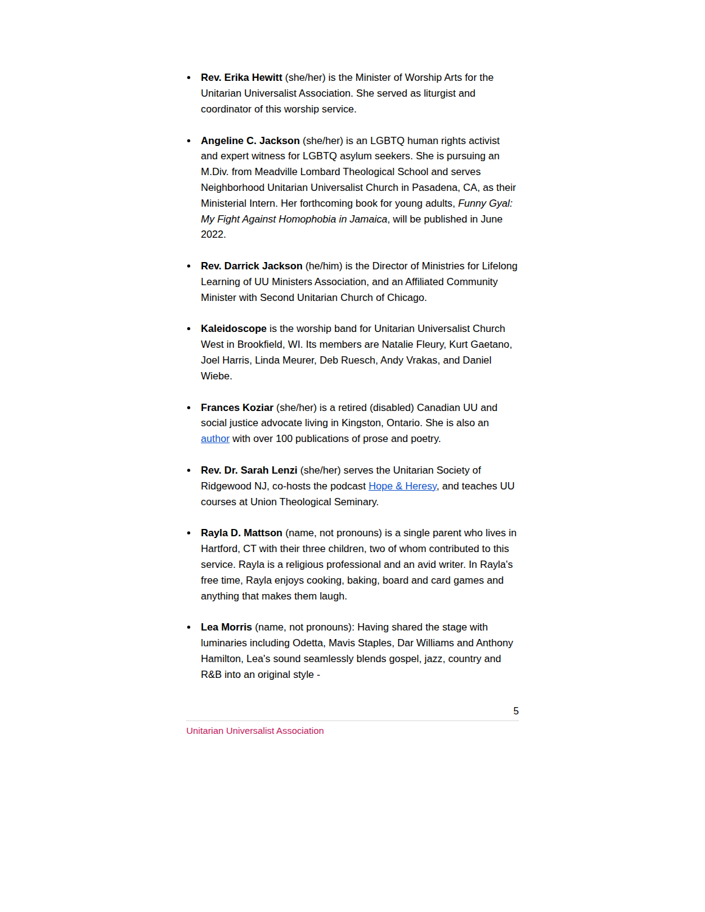Rev. Erika Hewitt (she/her) is the Minister of Worship Arts for the Unitarian Universalist Association. She served as liturgist and coordinator of this worship service.
Angeline C. Jackson (she/her) is an LGBTQ human rights activist and expert witness for LGBTQ asylum seekers. She is pursuing an M.Div. from Meadville Lombard Theological School and serves Neighborhood Unitarian Universalist Church in Pasadena, CA, as their Ministerial Intern. Her forthcoming book for young adults, Funny Gyal: My Fight Against Homophobia in Jamaica, will be published in June 2022.
Rev. Darrick Jackson (he/him) is the Director of Ministries for Lifelong Learning of UU Ministers Association, and an Affiliated Community Minister with Second Unitarian Church of Chicago.
Kaleidoscope is the worship band for Unitarian Universalist Church West in Brookfield, WI. Its members are Natalie Fleury, Kurt Gaetano, Joel Harris, Linda Meurer, Deb Ruesch, Andy Vrakas, and Daniel Wiebe.
Frances Koziar (she/her) is a retired (disabled) Canadian UU and social justice advocate living in Kingston, Ontario. She is also an author with over 100 publications of prose and poetry.
Rev. Dr. Sarah Lenzi (she/her) serves the Unitarian Society of Ridgewood NJ, co-hosts the podcast Hope & Heresy, and teaches UU courses at Union Theological Seminary.
Rayla D. Mattson (name, not pronouns) is a single parent who lives in Hartford, CT with their three children, two of whom contributed to this service. Rayla is a religious professional and an avid writer. In Rayla's free time, Rayla enjoys cooking, baking, board and card games and anything that makes them laugh.
Lea Morris (name, not pronouns): Having shared the stage with luminaries including Odetta, Mavis Staples, Dar Williams and Anthony Hamilton, Lea's sound seamlessly blends gospel, jazz, country and R&B into an original style -
5
Unitarian Universalist Association